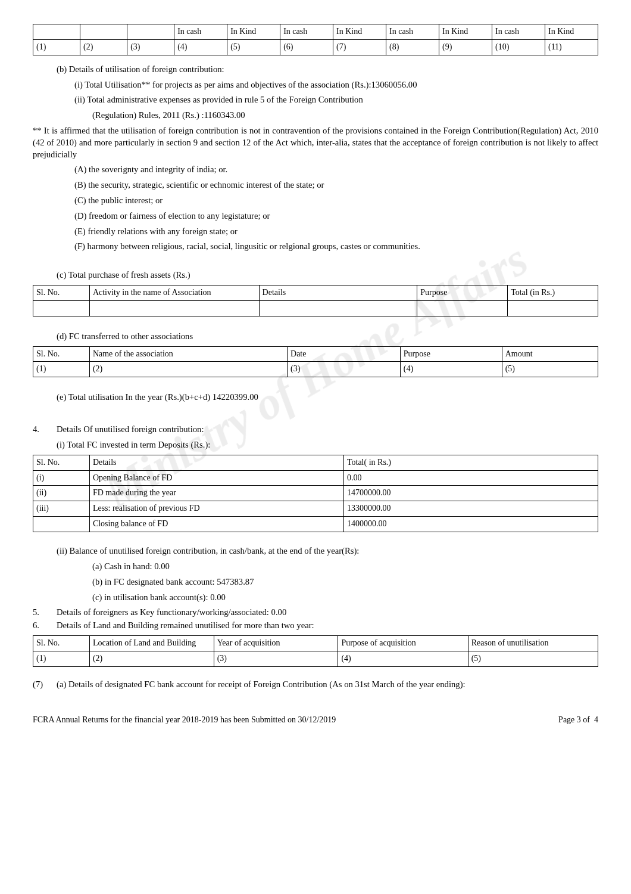Ministry of Home Affairs
| | | | In cash | In Kind | In cash | In Kind | In cash | In Kind | In cash | In Kind |
| (1) | (2) | (3) | (4) | (5) | (6) | (7) | (8) | (9) | (10) | (11) |
(b) Details of utilisation of foreign contribution:
(i) Total Utilisation** for projects as per aims and objectives of the association (Rs.):13060056.00
(ii) Total administrative expenses as provided in rule 5 of the Foreign Contribution
(Regulation) Rules, 2011 (Rs.) :1160343.00
** It is affirmed that the utilisation of foreign contribution is not in contravention of the provisions contained in the Foreign Contribution(Regulation) Act, 2010 (42 of 2010) and more particularly in section 9 and section 12 of the Act which, inter-alia, states that the acceptance of foreign contribution is not likely to affect prejudicially
(A) the soverignty and integrity of india; or.
(B) the security, strategic, scientific or echnomic interest of the state; or
(C) the public interest; or
(D) freedom or fairness of election to any legistature; or
(E) friendly relations with any foreign state; or
(F) harmony between religious, racial, social, lingusitic or relgional groups, castes or communities.
(c) Total purchase of fresh assets (Rs.)
| Sl. No. | Activity in the name of Association | Details | Purpose | Total (in Rs.) |
(d) FC transferred to other associations
| Sl. No. | Name of the association | Date | Purpose | Amount |
| (1) | (2) | (3) | (4) | (5) |
(e) Total utilisation In the year (Rs.)(b+c+d) 14220399.00
4.
Details Of unutilised foreign contribution:
(i) Total FC invested in term Deposits (Rs.):
| Sl. No. | Details | Total( in Rs.) |
| (i) | Opening Balance of FD | 0.00 |
| (ii) | FD made during the year | 14700000.00 |
| (iii) | Less: realisation of previous FD | 13300000.00 |
| | Closing balance of FD | 1400000.00 |
(ii) Balance of unutilised foreign contribution, in cash/bank, at the end of the year(Rs):
(a) Cash in hand: 0.00
(b) in FC designated bank account: 547383.87
(c) in utilisation bank account(s): 0.00
5.
Details of foreigners as Key functionary/working/associated: 0.00
6.
Details of Land and Building remained unutilised for more than two year:
| Sl. No. | Location of Land and Building | Year of acquisition | Purpose of acquisition | Reason of unutilisation |
| (1) | (2) | (3) | (4) | (5) |
(7)
(a) Details of designated FC bank account for receipt of Foreign Contribution (As on 31st March of the year ending):
FCRA Annual Returns for the financial year 2018-2019 has been Submitted on 30/12/2019
Page 3 of 4